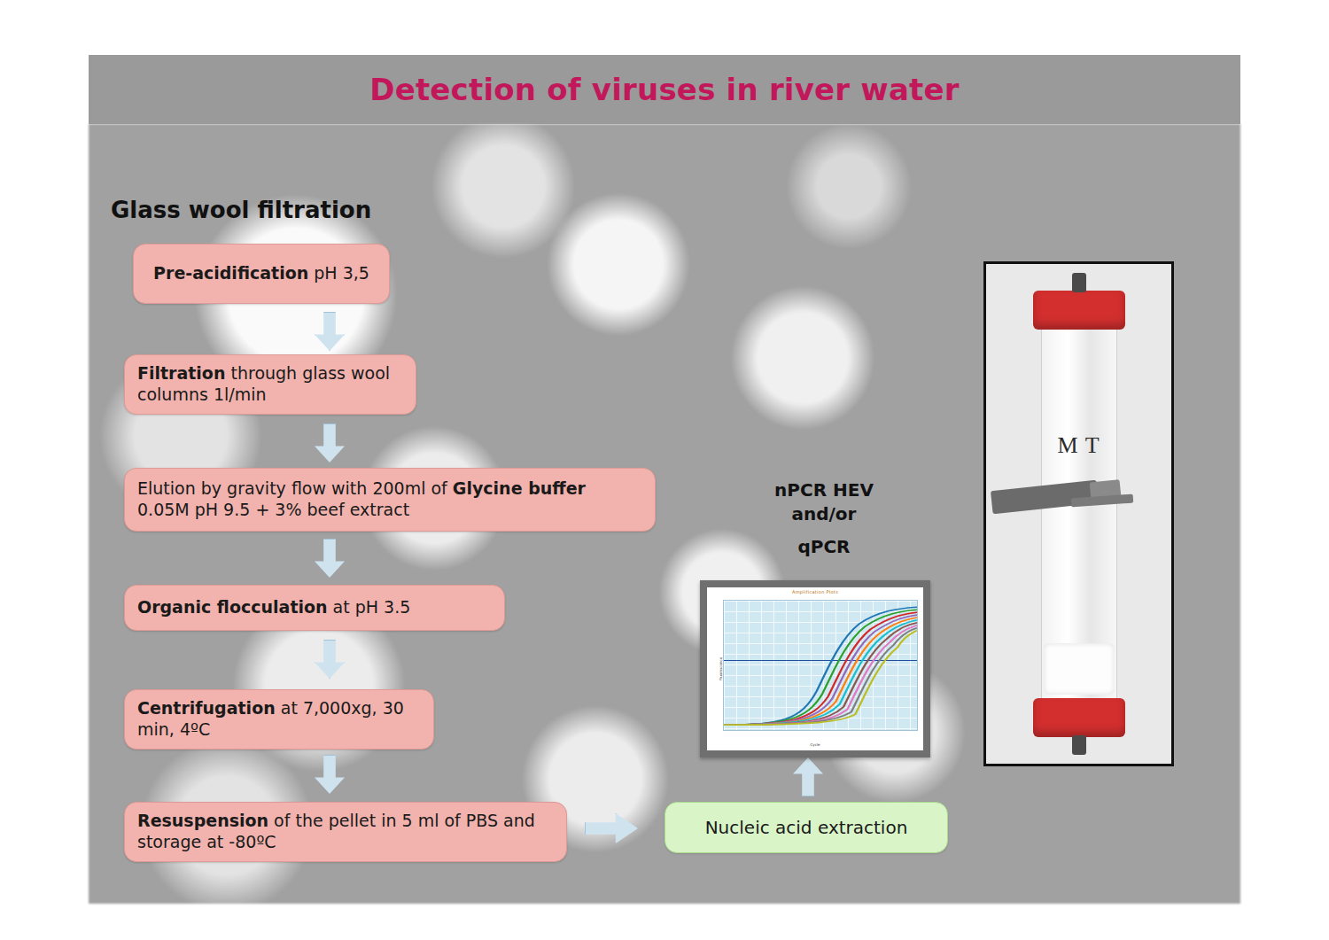Detection of viruses in river water
Glass wool filtration
Pre-acidification pH 3,5
Filtration through glass wool columns 1l/min
Elution by gravity flow with 200ml of Glycine buffer 0.05M pH 9.5 + 3% beef extract
Organic flocculation at pH 3.5
Centrifugation at 7,000xg, 30 min, 4ºC
Resuspension of the pellet in 5 ml of PBS and storage at -80ºC
Nucleic acid extraction
nPCR HEV
and/or qPCR
Amplification Plots
Fluorescence
Cycle
M T